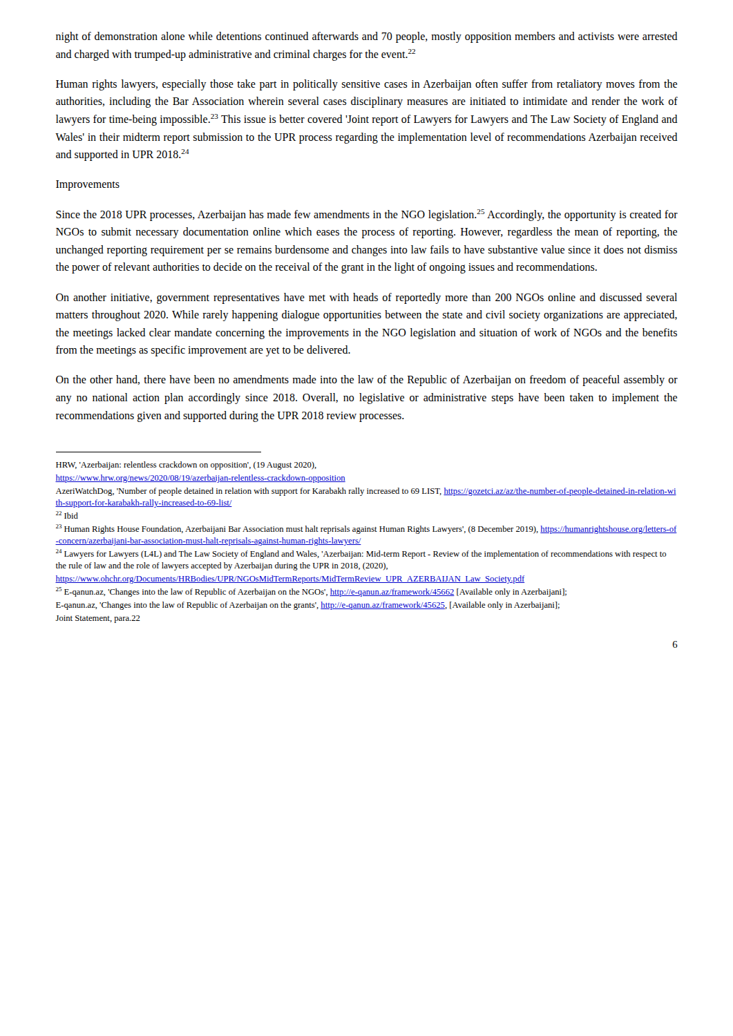night of demonstration alone while detentions continued afterwards and 70 people, mostly opposition members and activists were arrested and charged with trumped-up administrative and criminal charges for the event.22
Human rights lawyers, especially those take part in politically sensitive cases in Azerbaijan often suffer from retaliatory moves from the authorities, including the Bar Association wherein several cases disciplinary measures are initiated to intimidate and render the work of lawyers for time-being impossible.23 This issue is better covered 'Joint report of Lawyers for Lawyers and The Law Society of England and Wales' in their midterm report submission to the UPR process regarding the implementation level of recommendations Azerbaijan received and supported in UPR 2018.24
Improvements
Since the 2018 UPR processes, Azerbaijan has made few amendments in the NGO legislation.25 Accordingly, the opportunity is created for NGOs to submit necessary documentation online which eases the process of reporting. However, regardless the mean of reporting, the unchanged reporting requirement per se remains burdensome and changes into law fails to have substantive value since it does not dismiss the power of relevant authorities to decide on the receival of the grant in the light of ongoing issues and recommendations.
On another initiative, government representatives have met with heads of reportedly more than 200 NGOs online and discussed several matters throughout 2020. While rarely happening dialogue opportunities between the state and civil society organizations are appreciated, the meetings lacked clear mandate concerning the improvements in the NGO legislation and situation of work of NGOs and the benefits from the meetings as specific improvement are yet to be delivered.
On the other hand, there have been no amendments made into the law of the Republic of Azerbaijan on freedom of peaceful assembly or any no national action plan accordingly since 2018. Overall, no legislative or administrative steps have been taken to implement the recommendations given and supported during the UPR 2018 review processes.
HRW, 'Azerbaijan: relentless crackdown on opposition', (19 August 2020),
https://www.hrw.org/news/2020/08/19/azerbaijan-relentless-crackdown-opposition
AzeriWatchDog, 'Number of people detained in relation with support for Karabakh rally increased to 69 LIST, https://gozetci.az/az/the-number-of-people-detained-in-relation-with-support-for-karabakh-rally-increased-to-69-list/
22 Ibid
23 Human Rights House Foundation, Azerbaijani Bar Association must halt reprisals against Human Rights Lawyers', (8 December 2019), https://humanrightshouse.org/letters-of-concern/azerbaijani-bar-association-must-halt-reprisals-against-human-rights-lawyers/
24 Lawyers for Lawyers (L4L) and The Law Society of England and Wales, 'Azerbaijan: Mid-term Report - Review of the implementation of recommendations with respect to the rule of law and the role of lawyers accepted by Azerbaijan during the UPR in 2018, (2020),
https://www.ohchr.org/Documents/HRBodies/UPR/NGOsMidTermReports/MidTermReview_UPR_AZERBAIJAN_Law_Society.pdf
25 E-qanun.az, 'Changes into the law of Republic of Azerbaijan on the NGOs', http://e-qanun.az/framework/45662 [Available only in Azerbaijani];
E-qanun.az, 'Changes into the law of Republic of Azerbaijan on the grants', http://e-qanun.az/framework/45625, [Available only in Azerbaijani];
Joint Statement, para.22
6